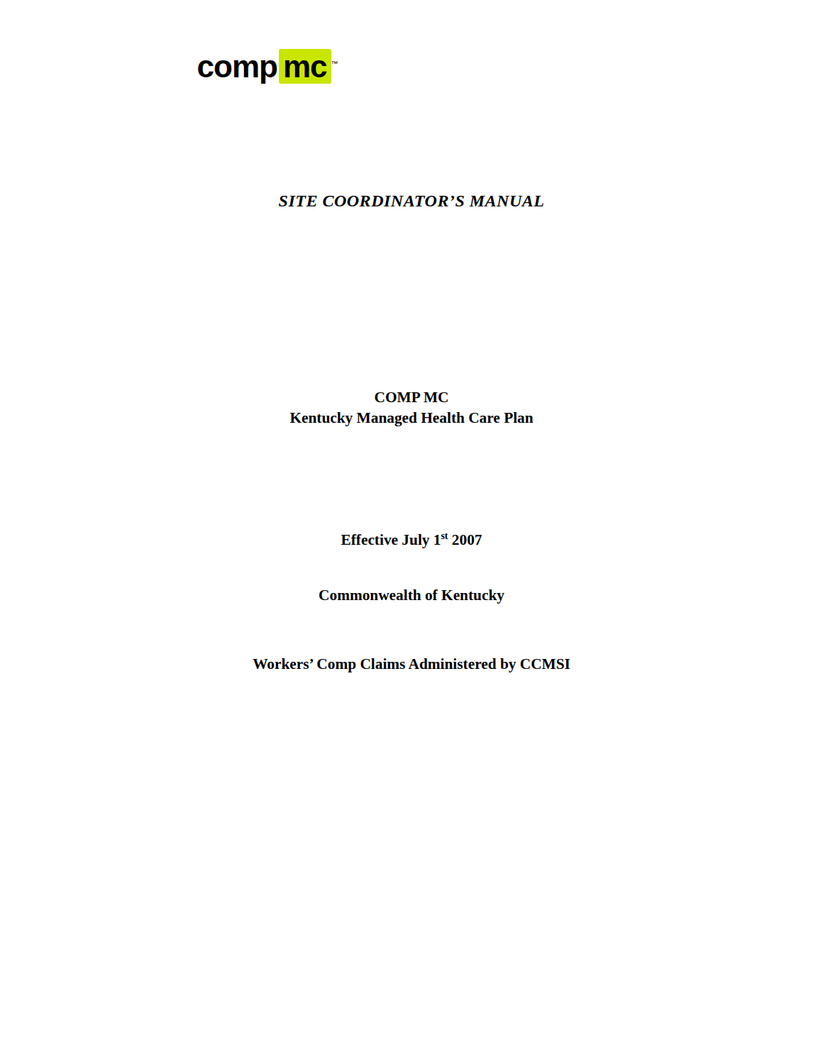comp mc™
SITE COORDINATOR’S MANUAL
COMP MC
Kentucky Managed Health Care Plan
Effective July 1st 2007
Commonwealth of Kentucky
Workers’ Comp Claims Administered by CCMSI